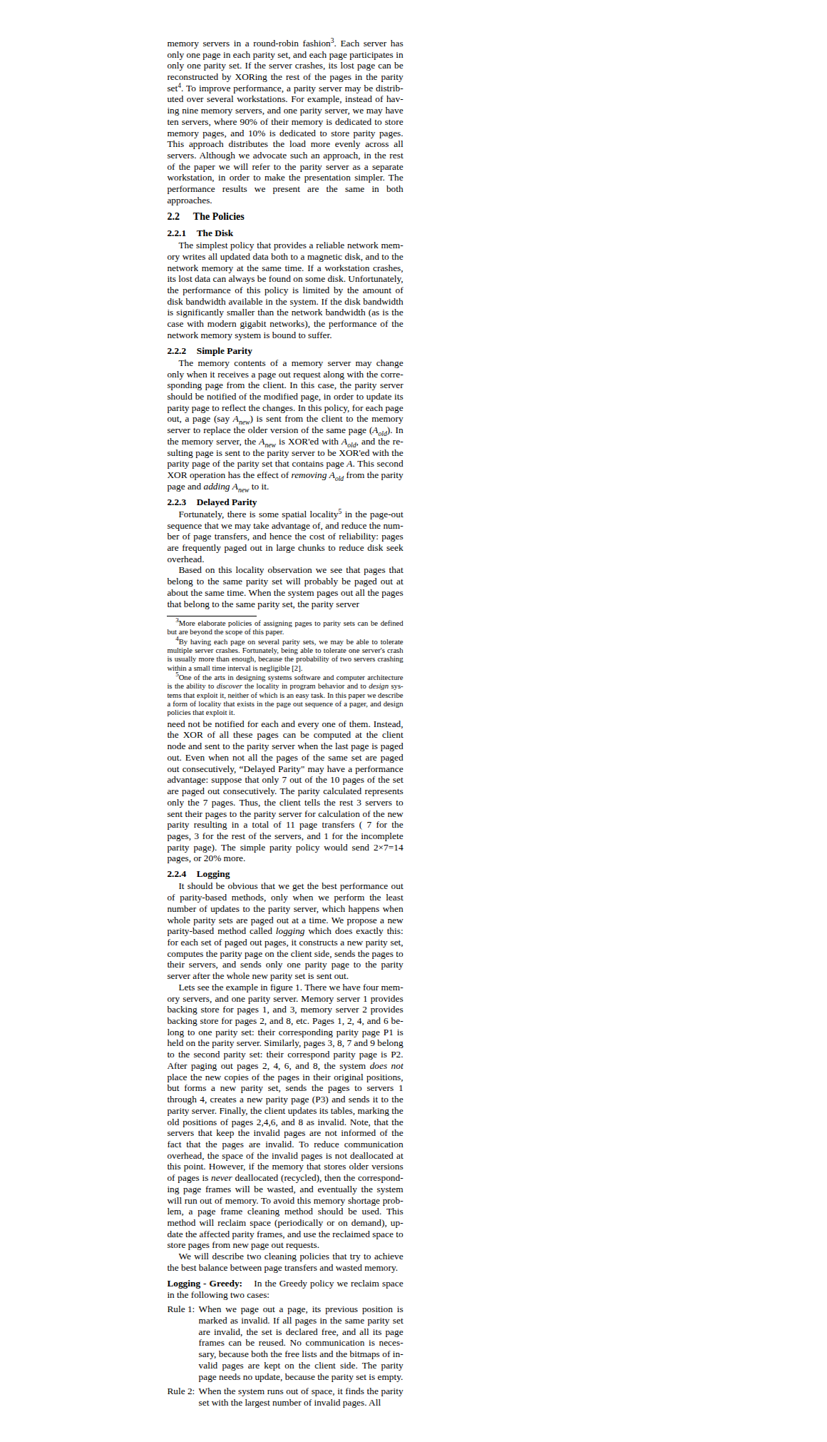memory servers in a round-robin fashion3. Each server has only one page in each parity set, and each page participates in only one parity set. If the server crashes, its lost page can be reconstructed by XORing the rest of the pages in the parity set4. To improve performance, a parity server may be distributed over several workstations. For example, instead of having nine memory servers, and one parity server, we may have ten servers, where 90% of their memory is dedicated to store memory pages, and 10% is dedicated to store parity pages. This approach distributes the load more evenly across all servers. Although we advocate such an approach, in the rest of the paper we will refer to the parity server as a separate workstation, in order to make the presentation simpler. The performance results we present are the same in both approaches.
2.2 The Policies
2.2.1 The Disk
The simplest policy that provides a reliable network memory writes all updated data both to a magnetic disk, and to the network memory at the same time. If a workstation crashes, its lost data can always be found on some disk. Unfortunately, the performance of this policy is limited by the amount of disk bandwidth available in the system. If the disk bandwidth is significantly smaller than the network bandwidth (as is the case with modern gigabit networks), the performance of the network memory system is bound to suffer.
2.2.2 Simple Parity
The memory contents of a memory server may change only when it receives a page out request along with the corresponding page from the client. In this case, the parity server should be notified of the modified page, in order to update its parity page to reflect the changes. In this policy, for each page out, a page (say Anew) is sent from the client to the memory server to replace the older version of the same page (Aold). In the memory server, the Anew is XOR'ed with Aold, and the resulting page is sent to the parity server to be XOR'ed with the parity page of the parity set that contains page A. This second XOR operation has the effect of removing Aold from the parity page and adding Anew to it.
2.2.3 Delayed Parity
Fortunately, there is some spatial locality5 in the page-out sequence that we may take advantage of, and reduce the number of page transfers, and hence the cost of reliability: pages are frequently paged out in large chunks to reduce disk seek overhead.
Based on this locality observation we see that pages that belong to the same parity set will probably be paged out at about the same time. When the system pages out all the pages that belong to the same parity set, the parity server
3More elaborate policies of assigning pages to parity sets can be defined but are beyond the scope of this paper.
4By having each page on several parity sets, we may be able to tolerate multiple server crashes. Fortunately, being able to tolerate one server's crash is usually more than enough, because the probability of two servers crashing within a small time interval is negligible [2].
5One of the arts in designing systems software and computer architecture is the ability to discover the locality in program behavior and to design systems that exploit it, neither of which is an easy task. In this paper we describe a form of locality that exists in the page out sequence of a pager, and design policies that exploit it.
need not be notified for each and every one of them. Instead, the XOR of all these pages can be computed at the client node and sent to the parity server when the last page is paged out. Even when not all the pages of the same set are paged out consecutively, “Delayed Parity" may have a performance advantage: suppose that only 7 out of the 10 pages of the set are paged out consecutively. The parity calculated represents only the 7 pages. Thus, the client tells the rest 3 servers to sent their pages to the parity server for calculation of the new parity resulting in a total of 11 page transfers ( 7 for the pages, 3 for the rest of the servers, and 1 for the incomplete parity page). The simple parity policy would send 2×7=14 pages, or 20% more.
2.2.4 Logging
It should be obvious that we get the best performance out of parity-based methods, only when we perform the least number of updates to the parity server, which happens when whole parity sets are paged out at a time. We propose a new parity-based method called logging which does exactly this: for each set of paged out pages, it constructs a new parity set, computes the parity page on the client side, sends the pages to their servers, and sends only one parity page to the parity server after the whole new parity set is sent out.
Lets see the example in figure 1. There we have four memory servers, and one parity server. Memory server 1 provides backing store for pages 1, and 3, memory server 2 provides backing store for pages 2, and 8, etc. Pages 1, 2, 4, and 6 belong to one parity set: their corresponding parity page P1 is held on the parity server. Similarly, pages 3, 8, 7 and 9 belong to the second parity set: their correspond parity page is P2. After paging out pages 2, 4, 6, and 8, the system does not place the new copies of the pages in their original positions, but forms a new parity set, sends the pages to servers 1 through 4, creates a new parity page (P3) and sends it to the parity server. Finally, the client updates its tables, marking the old positions of pages 2,4,6, and 8 as invalid. Note, that the servers that keep the invalid pages are not informed of the fact that the pages are invalid. To reduce communication overhead, the space of the invalid pages is not deallocated at this point. However, if the memory that stores older versions of pages is never deallocated (recycled), then the corresponding page frames will be wasted, and eventually the system will run out of memory. To avoid this memory shortage problem, a page frame cleaning method should be used. This method will reclaim space (periodically or on demand), update the affected parity frames, and use the reclaimed space to store pages from new page out requests.
We will describe two cleaning policies that try to achieve the best balance between page transfers and wasted memory.
Logging - Greedy: In the Greedy policy we reclaim space in the following two cases:
Rule 1:
When we page out a page, its previous position is marked as invalid. If all pages in the same parity set are invalid, the set is declared free, and all its page frames can be reused. No communication is necessary, because both the free lists and the bitmaps of invalid pages are kept on the client side. The parity page needs no update, because the parity set is empty.
Rule 2:
When the system runs out of space, it finds the parity set with the largest number of invalid pages. All